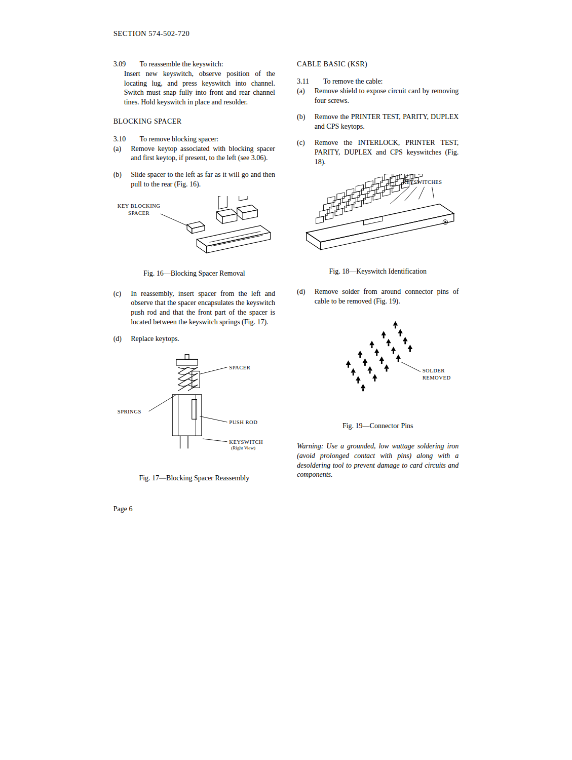SECTION 574-502-720
3.09
To reassemble the keyswitch:
Insert new keyswitch, observe position of the locating lug, and press keyswitch into channel. Switch must snap fully into front and rear channel tines. Hold keyswitch in place and resolder.
BLOCKING SPACER
3.10
To remove blocking spacer:
(a)
Remove keytop associated with blocking spacer and first keytop, if present, to the left (see 3.06).
(b)
Slide spacer to the left as far as it will go and then pull to the rear (Fig. 16).
KEY BLOCKING SPACER
Fig. 16—Blocking Spacer Removal
(c)
In reassembly, insert spacer from the left and observe that the spacer encapsulates the keyswitch push rod and that the front part of the spacer is located between the keyswitch springs (Fig. 17).
(d)
Replace keytops.
SPACER SPRINGS PUSH ROD KEYSWITCH (Right View)
Fig. 17—Blocking Spacer Reassembly
CABLE BASIC (KSR)
3.11
To remove the cable:
(a)
Remove shield to expose circuit card by removing four screws.
(b)
Remove the PRINTER TEST, PARITY, DUPLEX and CPS keytops.
(c)
Remove the INTERLOCK, PRINTER TEST, PARITY, DUPLEX and CPS keyswitches (Fig. 18).
KEYSWITCHES
Fig. 18—Keyswitch Identification
(d)
Remove solder from around connector pins of cable to be removed (Fig. 19).
SOLDER REMOVED
Fig. 19—Connector Pins
Warning: Use a grounded, low wattage soldering iron (avoid prolonged contact with pins) along with a desoldering tool to prevent damage to card circuits and components.
Page 6